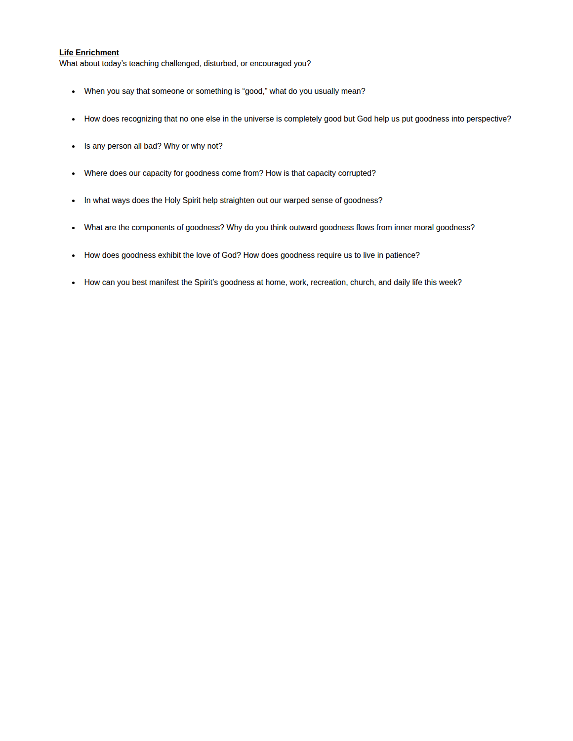Life Enrichment
What about today’s teaching challenged, disturbed, or encouraged you?
When you say that someone or something is “good,” what do you usually mean?
How does recognizing that no one else in the universe is completely good but God help us put goodness into perspective?
Is any person all bad? Why or why not?
Where does our capacity for goodness come from? How is that capacity corrupted?
In what ways does the Holy Spirit help straighten out our warped sense of goodness?
What are the components of goodness? Why do you think outward goodness flows from inner moral goodness?
How does goodness exhibit the love of God? How does goodness require us to live in patience?
How can you best manifest the Spirit’s goodness at home, work, recreation, church, and daily life this week?